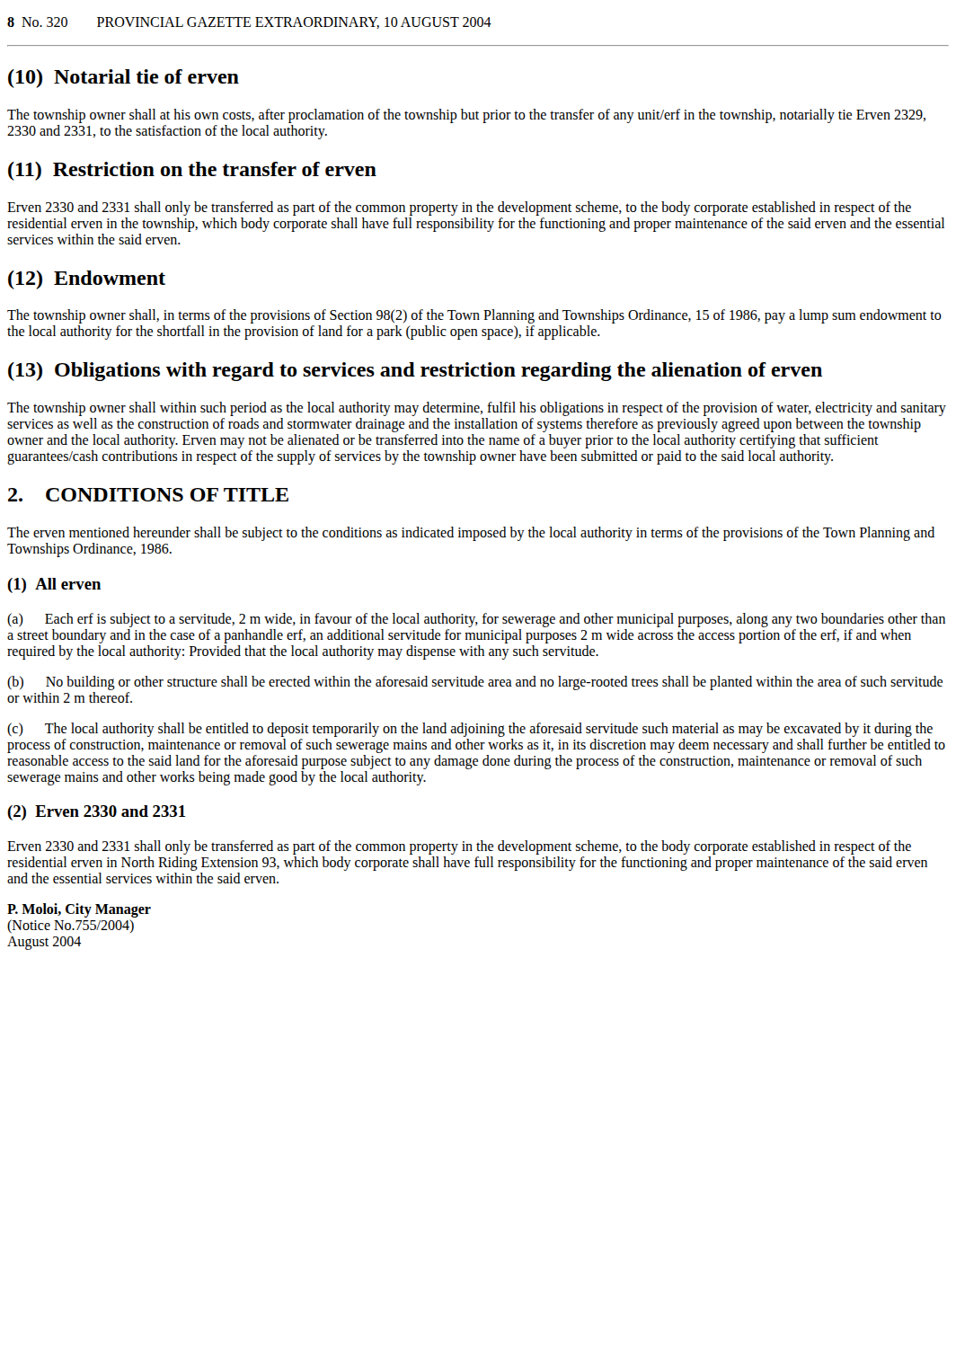8 No. 320 PROVINCIAL GAZETTE EXTRAORDINARY, 10 AUGUST 2004
(10) Notarial tie of erven
The township owner shall at his own costs, after proclamation of the township but prior to the transfer of any unit/erf in the township, notarially tie Erven 2329, 2330 and 2331, to the satisfaction of the local authority.
(11) Restriction on the transfer of erven
Erven 2330 and 2331 shall only be transferred as part of the common property in the development scheme, to the body corporate established in respect of the residential erven in the township, which body corporate shall have full responsibility for the functioning and proper maintenance of the said erven and the essential services within the said erven.
(12) Endowment
The township owner shall, in terms of the provisions of Section 98(2) of the Town Planning and Townships Ordinance, 15 of 1986, pay a lump sum endowment to the local authority for the shortfall in the provision of land for a park (public open space), if applicable.
(13) Obligations with regard to services and restriction regarding the alienation of erven
The township owner shall within such period as the local authority may determine, fulfil his obligations in respect of the provision of water, electricity and sanitary services as well as the construction of roads and stormwater drainage and the installation of systems therefore as previously agreed upon between the township owner and the local authority. Erven may not be alienated or be transferred into the name of a buyer prior to the local authority certifying that sufficient guarantees/cash contributions in respect of the supply of services by the township owner have been submitted or paid to the said local authority.
2. CONDITIONS OF TITLE
The erven mentioned hereunder shall be subject to the conditions as indicated imposed by the local authority in terms of the provisions of the Town Planning and Townships Ordinance, 1986.
(1) All erven
(a) Each erf is subject to a servitude, 2 m wide, in favour of the local authority, for sewerage and other municipal purposes, along any two boundaries other than a street boundary and in the case of a panhandle erf, an additional servitude for municipal purposes 2 m wide across the access portion of the erf, if and when required by the local authority: Provided that the local authority may dispense with any such servitude.
(b) No building or other structure shall be erected within the aforesaid servitude area and no large-rooted trees shall be planted within the area of such servitude or within 2 m thereof.
(c) The local authority shall be entitled to deposit temporarily on the land adjoining the aforesaid servitude such material as may be excavated by it during the process of construction, maintenance or removal of such sewerage mains and other works as it, in its discretion may deem necessary and shall further be entitled to reasonable access to the said land for the aforesaid purpose subject to any damage done during the process of the construction, maintenance or removal of such sewerage mains and other works being made good by the local authority.
(2) Erven 2330 and 2331
Erven 2330 and 2331 shall only be transferred as part of the common property in the development scheme, to the body corporate established in respect of the residential erven in North Riding Extension 93, which body corporate shall have full responsibility for the functioning and proper maintenance of the said erven and the essential services within the said erven.
P. Moloi, City Manager
(Notice No.755/2004)
August 2004